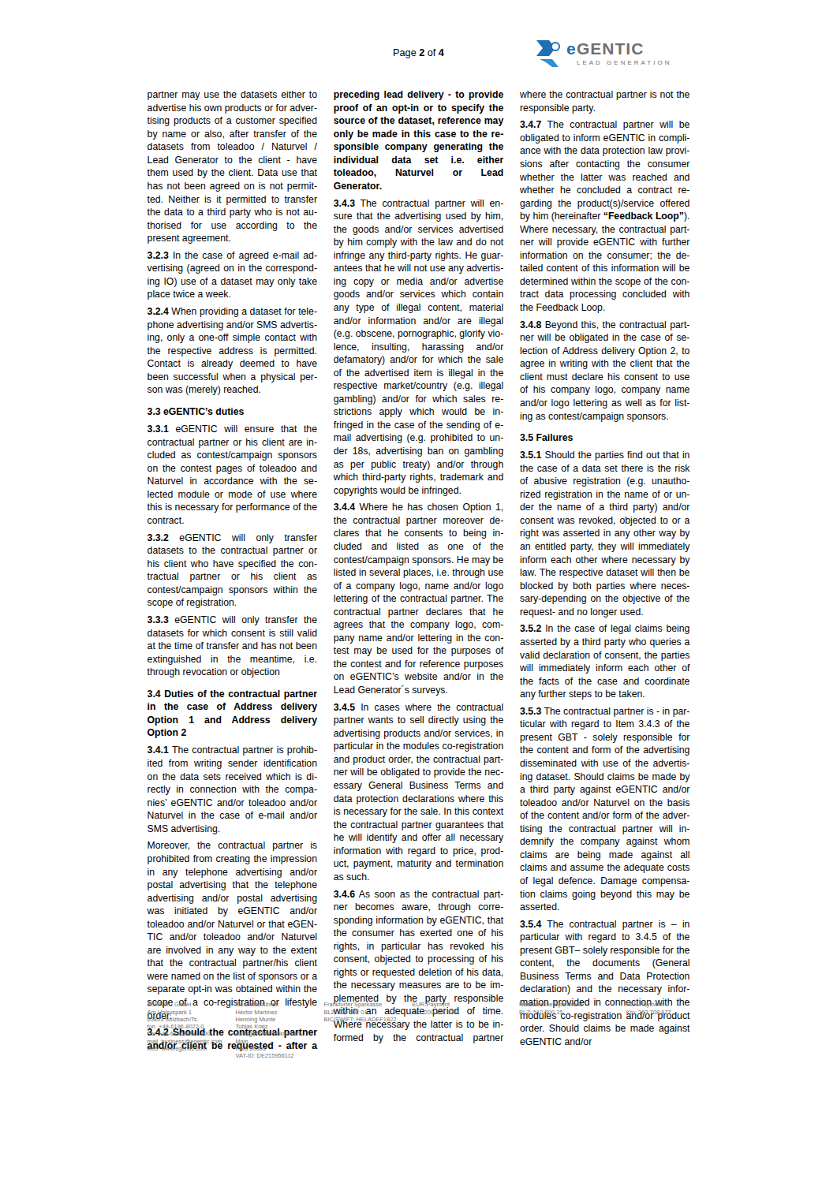Page 2 of 4
e GENTIC LEAD GENERATION
partner may use the datasets either to advertise his own products or for advertising products of a customer specified by name or also, after transfer of the datasets from toleadoo / Naturvel / Lead Generator to the client - have them used by the client. Data use that has not been agreed on is not permitted. Neither is it permitted to transfer the data to a third party who is not authorised for use according to the present agreement.
3.2.3 In the case of agreed e-mail advertising (agreed on in the corresponding IO) use of a dataset may only take place twice a week.
3.2.4 When providing a dataset for telephone advertising and/or SMS advertising, only a one-off simple contact with the respective address is permitted. Contact is already deemed to have been successful when a physical person was (merely) reached.
3.3 eGENTIC’s duties
3.3.1 eGENTIC will ensure that the contractual partner or his client are included as contest/campaign sponsors on the contest pages of toleadoo and Naturvel in accordance with the selected module or mode of use where this is necessary for performance of the contract.
3.3.2 eGENTIC will only transfer datasets to the contractual partner or his client who have specified the contractual partner or his client as contest/campaign sponsors within the scope of registration.
3.3.3 eGENTIC will only transfer the datasets for which consent is still valid at the time of transfer and has not been extinguished in the meantime, i.e. through revocation or objection
3.4 Duties of the contractual partner in the case of Address delivery Option 1 and Address delivery Option 2
3.4.1 The contractual partner is prohibited from writing sender identification on the data sets received which is directly in connection with the companies’ eGENTIC and/or toleadoo and/or Naturvel in the case of e-mail and/or SMS advertising.
Moreover, the contractual partner is prohibited from creating the impression in any telephone advertising and/or postal advertising that the telephone advertising and/or postal advertising was initiated by eGENTIC and/or toleadoo and/or Naturvel or that eGENTIC and/or toleadoo and/or Naturvel are involved in any way to the extent that the contractual partner/his client were named on the list of sponsors or a separate opt-in was obtained within the scope of a co-registration or lifestyle order.
3.4.2 Should the contractual partner and/or client be requested - after a preceding lead delivery - to provide proof of an opt-in or to specify the source of the dataset, reference may only be made in this case to the responsible company generating the individual data set i.e. either toleadoo, Naturvel or Lead Generator.
3.4.3 The contractual partner will ensure that the advertising used by him, the goods and/or services advertised by him comply with the law and do not infringe any third-party rights. He guarantees that he will not use any advertising copy or media and/or advertise goods and/or services which contain any type of illegal content, material and/or information and/or are illegal (e.g. obscene, pornographic, glorify violence, insulting, harassing and/or defamatory) and/or for which the sale of the advertised item is illegal in the respective market/country (e.g. illegal gambling) and/or for which sales restrictions apply which would be infringed in the case of the sending of e-mail advertising (e.g. prohibited to under 18s, advertising ban on gambling as per public treaty) and/or through which third-party rights, trademark and copyrights would be infringed.
3.4.4 Where he has chosen Option 1, the contractual partner moreover declares that he consents to being included and listed as one of the contest/campaign sponsors. He may be listed in several places, i.e. through use of a company logo, name and/or logo lettering of the contractual partner. The contractual partner declares that he agrees that the company logo, company name and/or lettering in the contest may be used for the purposes of the contest and for reference purposes on eGENTIC’s website and/or in the Lead Generator´s surveys.
3.4.5 In cases where the contractual partner wants to sell directly using the advertising products and/or services, in particular in the modules co-registration and product order, the contractual partner will be obligated to provide the necessary General Business Terms and data protection declarations where this is necessary for the sale. In this context the contractual partner guarantees that he will identify and offer all necessary information with regard to price, product, payment, maturity and termination as such.
3.4.6 As soon as the contractual partner becomes aware, through corresponding information by eGENTIC, that the consumer has exerted one of his rights, in particular has revoked his consent, objected to processing of his rights or requested deletion of his data, the necessary measures are to be implemented by the party responsible within an adequate period of time. Where necessary the latter is to be informed by the contractual partner where the contractual partner is not the responsible party.
3.4.7 The contractual partner will be obligated to inform eGENTIC in compliance with the data protection law provisions after contacting the consumer whether the latter was reached and whether he concluded a contract regarding the product(s)/service offered by him (hereinafter “Feedback Loop”). Where necessary, the contractual partner will provide eGENTIC with further information on the consumer; the detailed content of this information will be determined within the scope of the contract data processing concluded with the Feedback Loop.
3.4.8 Beyond this, the contractual partner will be obligated in the case of selection of Address delivery Option 2, to agree in writing with the client that the client must declare his consent to use of his company logo, company name and/or logo lettering as well as for listing as contest/campaign sponsors.
3.5 Failures
3.5.1 Should the parties find out that in the case of a data set there is the risk of abusive registration (e.g. unauthorized registration in the name of or under the name of a third party) and/or consent was revoked, objected to or a right was asserted in any other way by an entitled party, they will immediately inform each other where necessary by law. The respective dataset will then be blocked by both parties where necessary-depending on the objective of the request- and no longer used.
3.5.2 In the case of legal claims being asserted by a third party who queries a valid declaration of consent, the parties will immediately inform each other of the facts of the case and coordinate any further steps to be taken.
3.5.3 The contractual partner is - in particular with regard to Item 3.4.3 of the present GBT - solely responsible for the content and form of the advertising disseminated with use of the advertising dataset. Should claims be made by a third party against eGENTIC and/or toleadoo and/or Naturvel on the basis of the content and/or form of the advertising the contractual partner will indemnify the company against whom claims are being made against all claims and assume the adequate costs of legal defence. Damage compensation claims going beyond this may be asserted.
3.5.4 The contractual partner is – in particular with regard to 3.4.5 of the present GBT– solely responsible for the content, the documents (General Business Terms and Data Protection declaration) and the necessary information provided in connection with the modules co-registration and/or product order. Should claims be made against eGENTIC and/or
eGENTIC GmbH
Am Unisyspark 1
65843 Sulzbach/Ts.
fon +49-6196-8022-0
fax +49-6196-8022-100
mail business@egentic.com
web www.egentic.com
Geschäftsführer:
Héctor Martínez
Henning Munte
Tobias Kratz
Amtsgericht Frankfurt am Main
HRB 80853
VAT-ID: DE215956112
Frankfurter Sparkasse
BLZ: 500 502 01
BIC/SWIFT: HELADEF1822
EUR-Payment
Kto: 200 174 924
IBAN: DE94 5005 0201 0200 1749 24
USD-Payment
Kto: 254 009 174
IBAN: DE71 5005 0201 0254 0091 74
Nassauische Sparkasse
BLZ: 510 500 15
BIC/SWIFT: NASSDE55
GBP-Payment
Kto: 263 706 863
IBAN: DE61 5105 0015 0263 7068 63
PLN-Payment
Kto: 263 708 877
IBAN: DE03 5105 0015 0263 7088 77
SEK-Payment
Kto: 263 710 626
IBAN: DE19 5105 0015 0263 7106 26